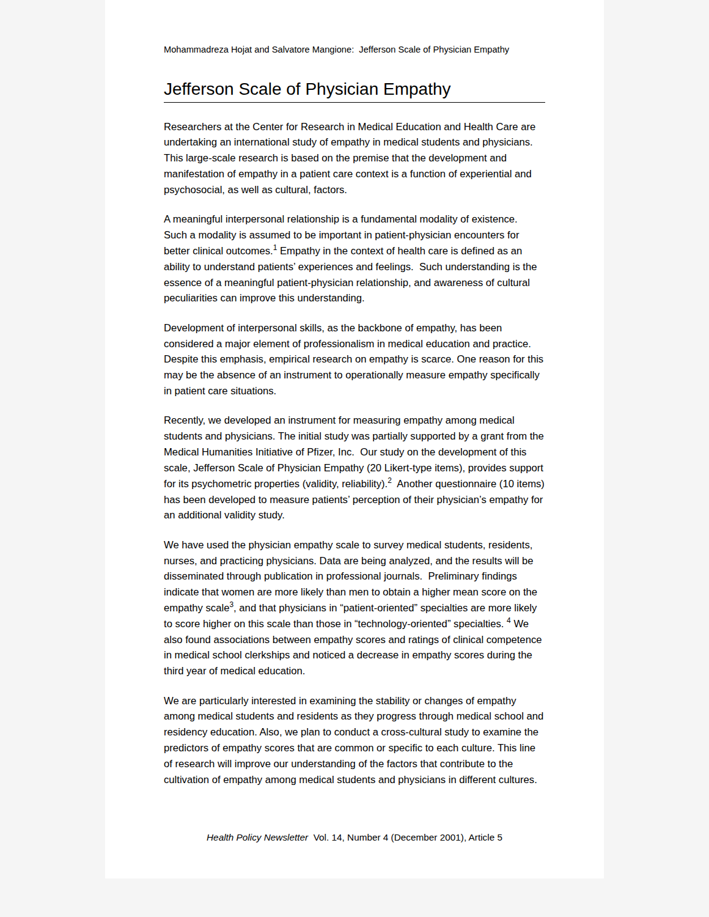Mohammadreza Hojat and Salvatore Mangione: Jefferson Scale of Physician Empathy
Jefferson Scale of Physician Empathy
Researchers at the Center for Research in Medical Education and Health Care are undertaking an international study of empathy in medical students and physicians. This large-scale research is based on the premise that the development and manifestation of empathy in a patient care context is a function of experiential and psychosocial, as well as cultural, factors.
A meaningful interpersonal relationship is a fundamental modality of existence. Such a modality is assumed to be important in patient-physician encounters for better clinical outcomes.1 Empathy in the context of health care is defined as an ability to understand patients’ experiences and feelings. Such understanding is the essence of a meaningful patient-physician relationship, and awareness of cultural peculiarities can improve this understanding.
Development of interpersonal skills, as the backbone of empathy, has been considered a major element of professionalism in medical education and practice. Despite this emphasis, empirical research on empathy is scarce. One reason for this may be the absence of an instrument to operationally measure empathy specifically in patient care situations.
Recently, we developed an instrument for measuring empathy among medical students and physicians. The initial study was partially supported by a grant from the Medical Humanities Initiative of Pfizer, Inc. Our study on the development of this scale, Jefferson Scale of Physician Empathy (20 Likert-type items), provides support for its psychometric properties (validity, reliability).2 Another questionnaire (10 items) has been developed to measure patients’ perception of their physician’s empathy for an additional validity study.
We have used the physician empathy scale to survey medical students, residents, nurses, and practicing physicians. Data are being analyzed, and the results will be disseminated through publication in professional journals. Preliminary findings indicate that women are more likely than men to obtain a higher mean score on the empathy scale3, and that physicians in “patient-oriented” specialties are more likely to score higher on this scale than those in “technology-oriented” specialties. 4 We also found associations between empathy scores and ratings of clinical competence in medical school clerkships and noticed a decrease in empathy scores during the third year of medical education.
We are particularly interested in examining the stability or changes of empathy among medical students and residents as they progress through medical school and residency education. Also, we plan to conduct a cross-cultural study to examine the predictors of empathy scores that are common or specific to each culture. This line of research will improve our understanding of the factors that contribute to the cultivation of empathy among medical students and physicians in different cultures.
Health Policy Newsletter Vol. 14, Number 4 (December 2001), Article 5